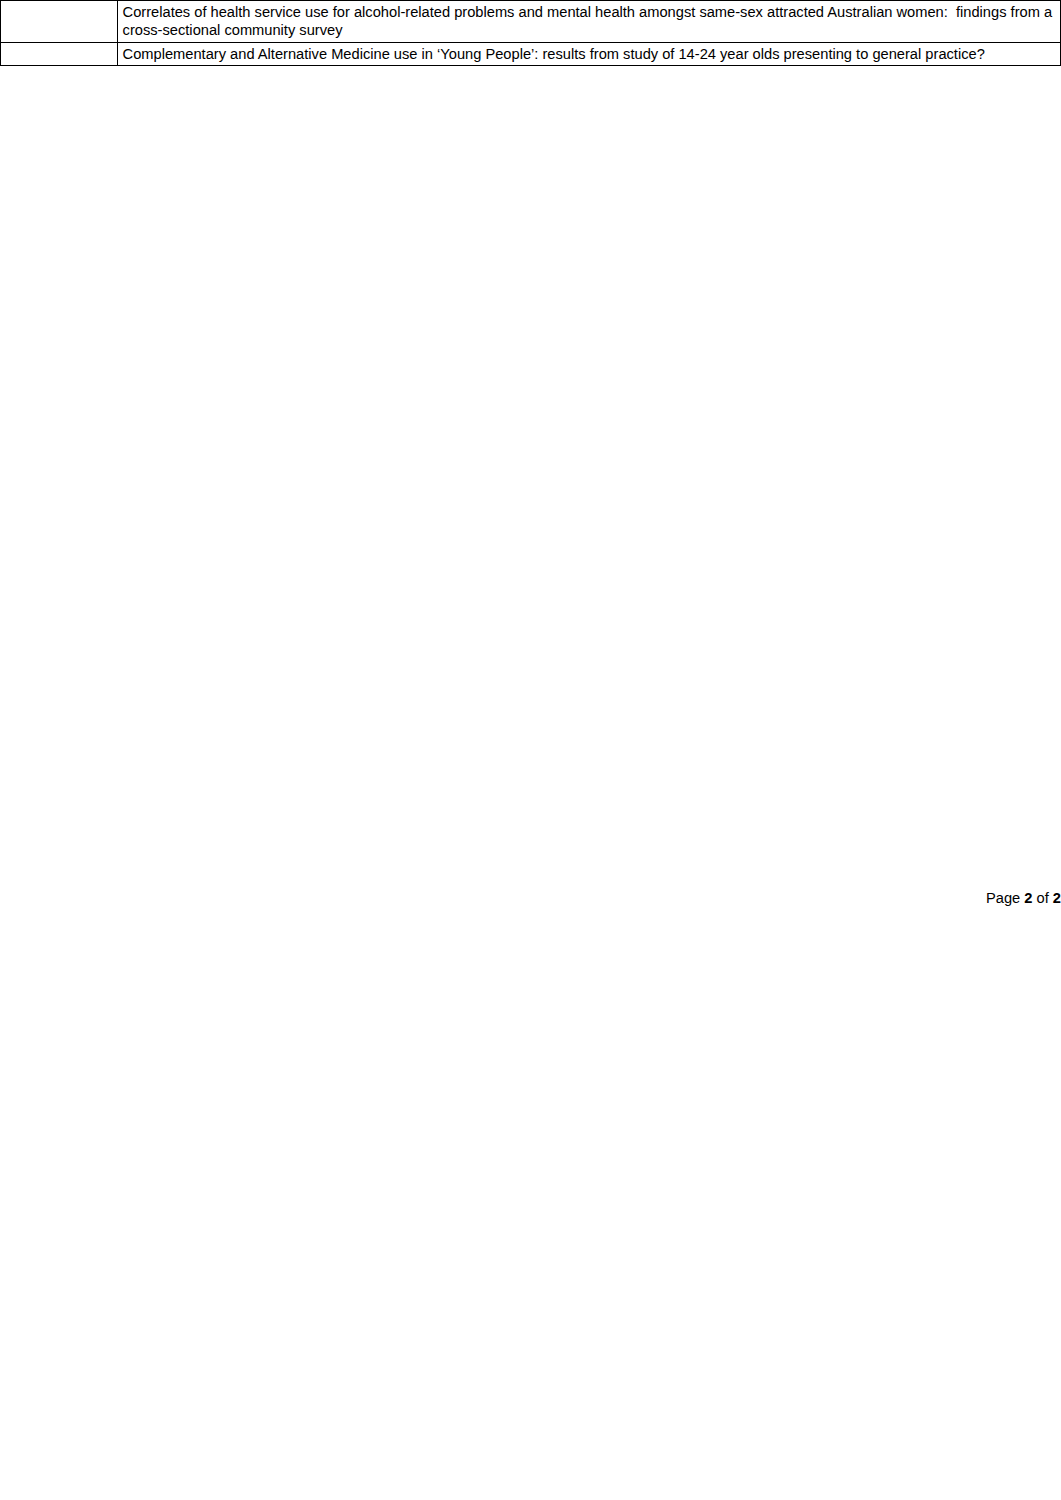| | Correlates of health service use for alcohol-related problems and mental health amongst same-sex attracted Australian women: findings from a cross-sectional community survey |
| | Complementary and Alternative Medicine use in ‘Young People’: results from study of 14-24 year olds presenting to general practice? |
Page 2 of 2